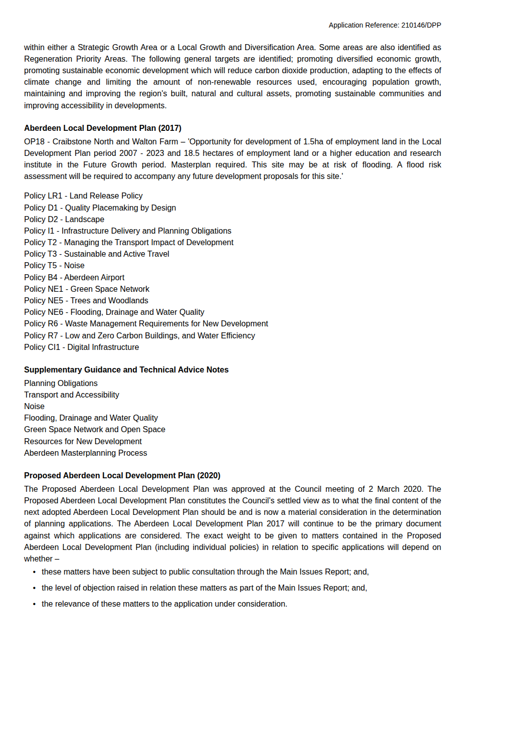Application Reference: 210146/DPP
within either a Strategic Growth Area or a Local Growth and Diversification Area. Some areas are also identified as Regeneration Priority Areas. The following general targets are identified; promoting diversified economic growth, promoting sustainable economic development which will reduce carbon dioxide production, adapting to the effects of climate change and limiting the amount of non-renewable resources used, encouraging population growth, maintaining and improving the region's built, natural and cultural assets, promoting sustainable communities and improving accessibility in developments.
Aberdeen Local Development Plan (2017)
OP18 - Craibstone North and Walton Farm – 'Opportunity for development of 1.5ha of employment land in the Local Development Plan period 2007 - 2023 and 18.5 hectares of employment land or a higher education and research institute in the Future Growth period. Masterplan required. This site may be at risk of flooding. A flood risk assessment will be required to accompany any future development proposals for this site.'
Policy LR1 - Land Release Policy
Policy D1 - Quality Placemaking by Design
Policy D2 - Landscape
Policy I1 - Infrastructure Delivery and Planning Obligations
Policy T2 - Managing the Transport Impact of Development
Policy T3 - Sustainable and Active Travel
Policy T5 - Noise
Policy B4 - Aberdeen Airport
Policy NE1 - Green Space Network
Policy NE5 - Trees and Woodlands
Policy NE6 - Flooding, Drainage and Water Quality
Policy R6 - Waste Management Requirements for New Development
Policy R7 - Low and Zero Carbon Buildings, and Water Efficiency
Policy CI1 - Digital Infrastructure
Supplementary Guidance and Technical Advice Notes
Planning Obligations
Transport and Accessibility
Noise
Flooding, Drainage and Water Quality
Green Space Network and Open Space
Resources for New Development
Aberdeen Masterplanning Process
Proposed Aberdeen Local Development Plan (2020)
The Proposed Aberdeen Local Development Plan was approved at the Council meeting of 2 March 2020. The Proposed Aberdeen Local Development Plan constitutes the Council's settled view as to what the final content of the next adopted Aberdeen Local Development Plan should be and is now a material consideration in the determination of planning applications. The Aberdeen Local Development Plan 2017 will continue to be the primary document against which applications are considered. The exact weight to be given to matters contained in the Proposed Aberdeen Local Development Plan (including individual policies) in relation to specific applications will depend on whether –
these matters have been subject to public consultation through the Main Issues Report; and,
the level of objection raised in relation these matters as part of the Main Issues Report; and,
the relevance of these matters to the application under consideration.